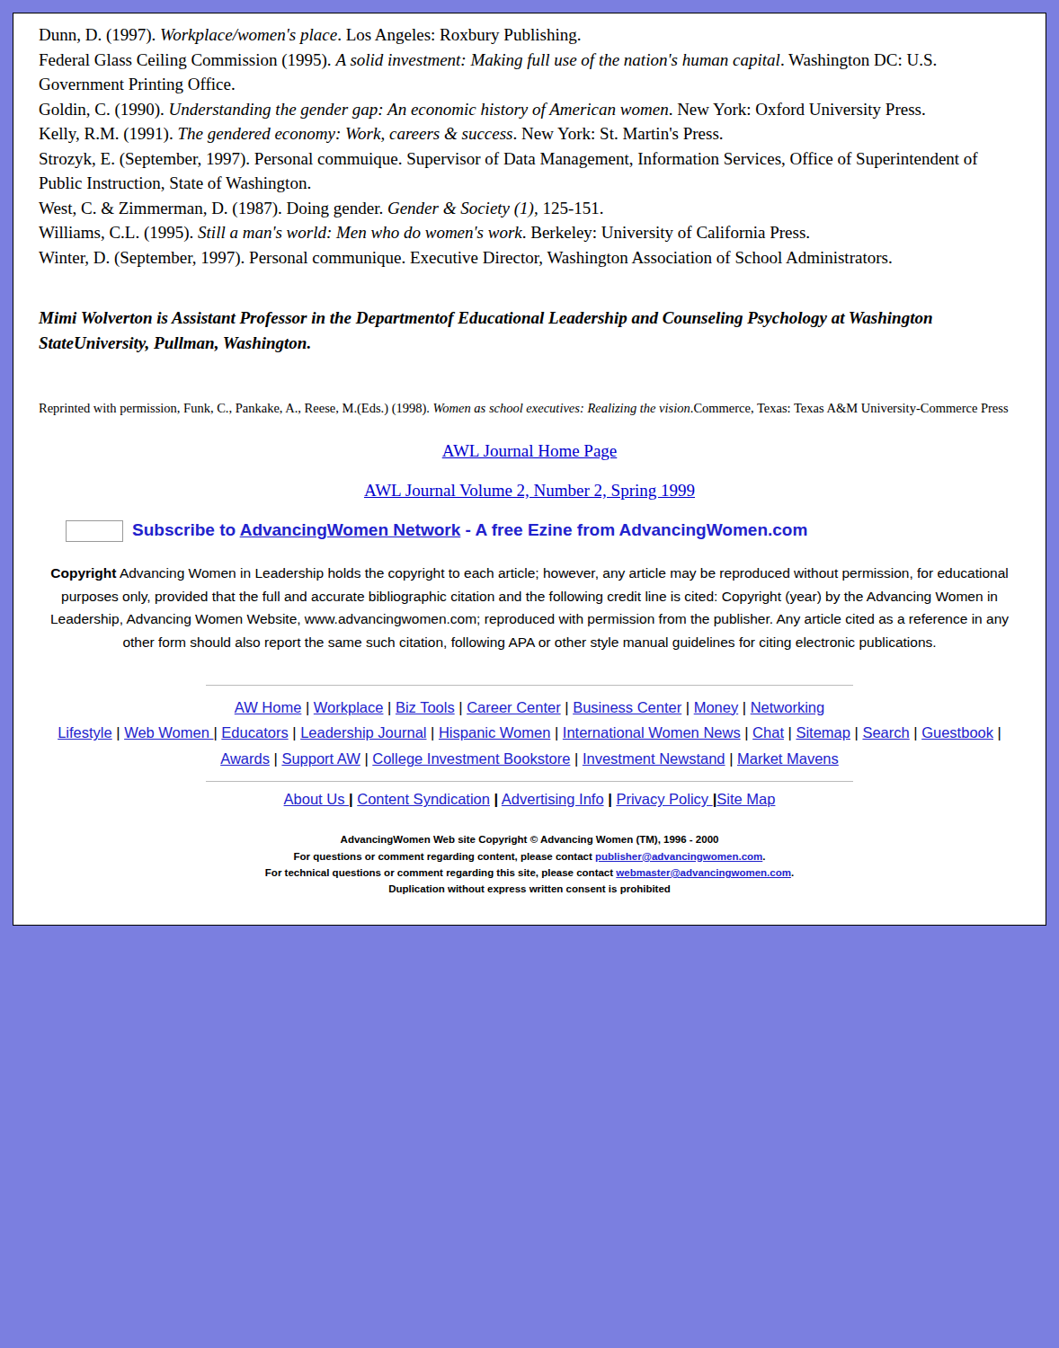Dunn, D. (1997). Workplace/women's place. Los Angeles: Roxbury Publishing.
Federal Glass Ceiling Commission (1995). A solid investment: Making full use of the nation's human capital. Washington DC: U.S. Government Printing Office.
Goldin, C. (1990). Understanding the gender gap: An economic history of American women. New York: Oxford University Press.
Kelly, R.M. (1991). The gendered economy: Work, careers & success. New York: St. Martin's Press.
Strozyk, E. (September, 1997). Personal commuique. Supervisor of Data Management, Information Services, Office of Superintendent of Public Instruction, State of Washington.
West, C. & Zimmerman, D. (1987). Doing gender. Gender & Society (1), 125-151.
Williams, C.L. (1995). Still a man's world: Men who do women's work. Berkeley: University of California Press.
Winter, D. (September, 1997). Personal communique. Executive Director, Washington Association of School Administrators.
Mimi Wolverton is Assistant Professor in the Departmentof Educational Leadership and Counseling Psychology at Washington StateUniversity, Pullman, Washington.
Reprinted with permission, Funk, C., Pankake, A., Reese, M.(Eds.) (1998). Women as school executives: Realizing the vision.Commerce, Texas: Texas A&M University-Commerce Press
AWL Journal Home Page
AWL Journal Volume 2, Number 2, Spring 1999
Subscribe to AdvancingWomen Network - A free Ezine from AdvancingWomen.com
Copyright Advancing Women in Leadership holds the copyright to each article; however, any article may be reproduced without permission, for educational purposes only, provided that the full and accurate bibliographic citation and the following credit line is cited: Copyright (year) by the Advancing Women in Leadership, Advancing Women Website, www.advancingwomen.com; reproduced with permission from the publisher. Any article cited as a reference in any other form should also report the same such citation, following APA or other style manual guidelines for citing electronic publications.
AW Home | Workplace | Biz Tools | Career Center | Business Center | Money | Networking
Lifestyle | Web Women | Educators | Leadership Journal | Hispanic Women | International Women News | Chat | Sitemap | Search | Guestbook | Awards | Support AW | College Investment Bookstore | Investment Newstand | Market Mavens
About Us | Content Syndication | Advertising Info | Privacy Policy |Site Map
AdvancingWomen Web site Copyright © Advancing Women (TM), 1996 - 2000
For questions or comment regarding content, please contact publisher@advancingwomen.com.
For technical questions or comment regarding this site, please contact webmaster@advancingwomen.com.
Duplication without express written consent is prohibited